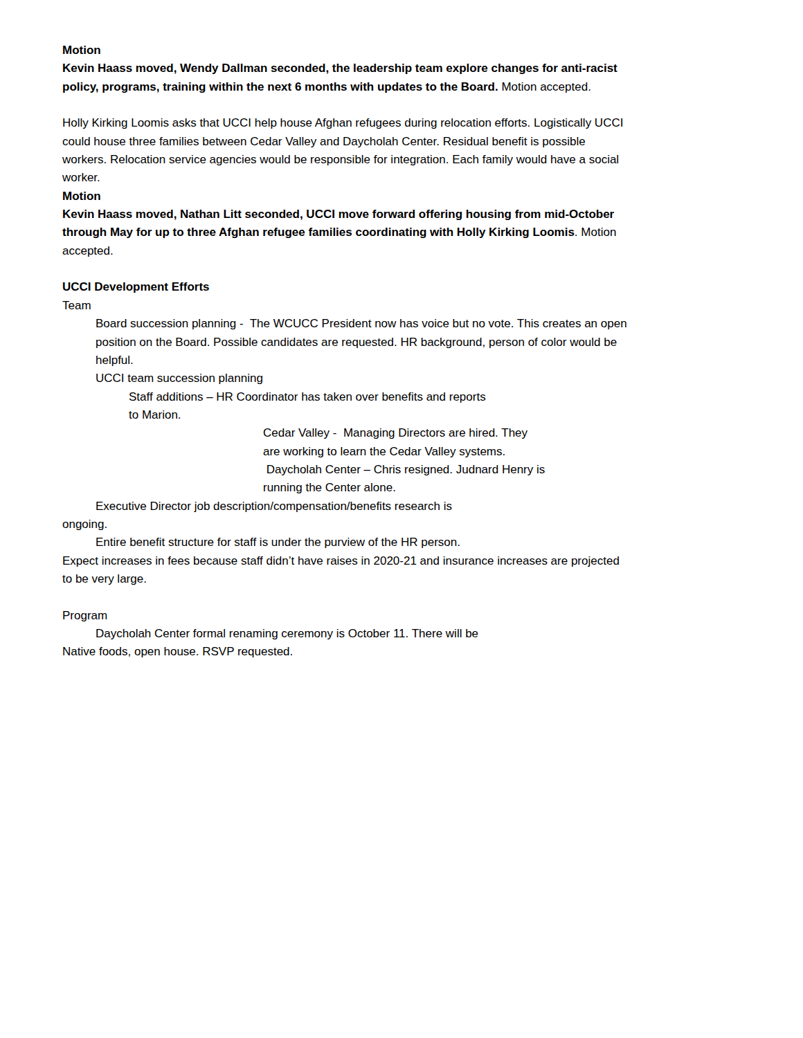Motion
Kevin Haass moved, Wendy Dallman seconded, the leadership team explore changes for anti-racist policy, programs, training within the next 6 months with updates to the Board. Motion accepted.
Holly Kirking Loomis asks that UCCI help house Afghan refugees during relocation efforts. Logistically UCCI could house three families between Cedar Valley and Daycholah Center. Residual benefit is possible workers. Relocation service agencies would be responsible for integration. Each family would have a social worker.
Motion
Kevin Haass moved, Nathan Litt seconded, UCCI move forward offering housing from mid-October through May for up to three Afghan refugee families coordinating with Holly Kirking Loomis. Motion accepted.
UCCI Development Efforts
Team
Board succession planning - The WCUCC President now has voice but no vote. This creates an open position on the Board. Possible candidates are requested. HR background, person of color would be helpful.
UCCI team succession planning
Staff additions – HR Coordinator has taken over benefits and reports
to Marion.
Cedar Valley - Managing Directors are hired. They
are working to learn the Cedar Valley systems.
Daycholah Center – Chris resigned. Judnard Henry is
running the Center alone.
Executive Director job description/compensation/benefits research is
ongoing.
Entire benefit structure for staff is under the purview of the HR person.
Expect increases in fees because staff didn’t have raises in 2020-21 and insurance increases are projected to be very large.
Program
Daycholah Center formal renaming ceremony is October 11. There will be
Native foods, open house. RSVP requested.